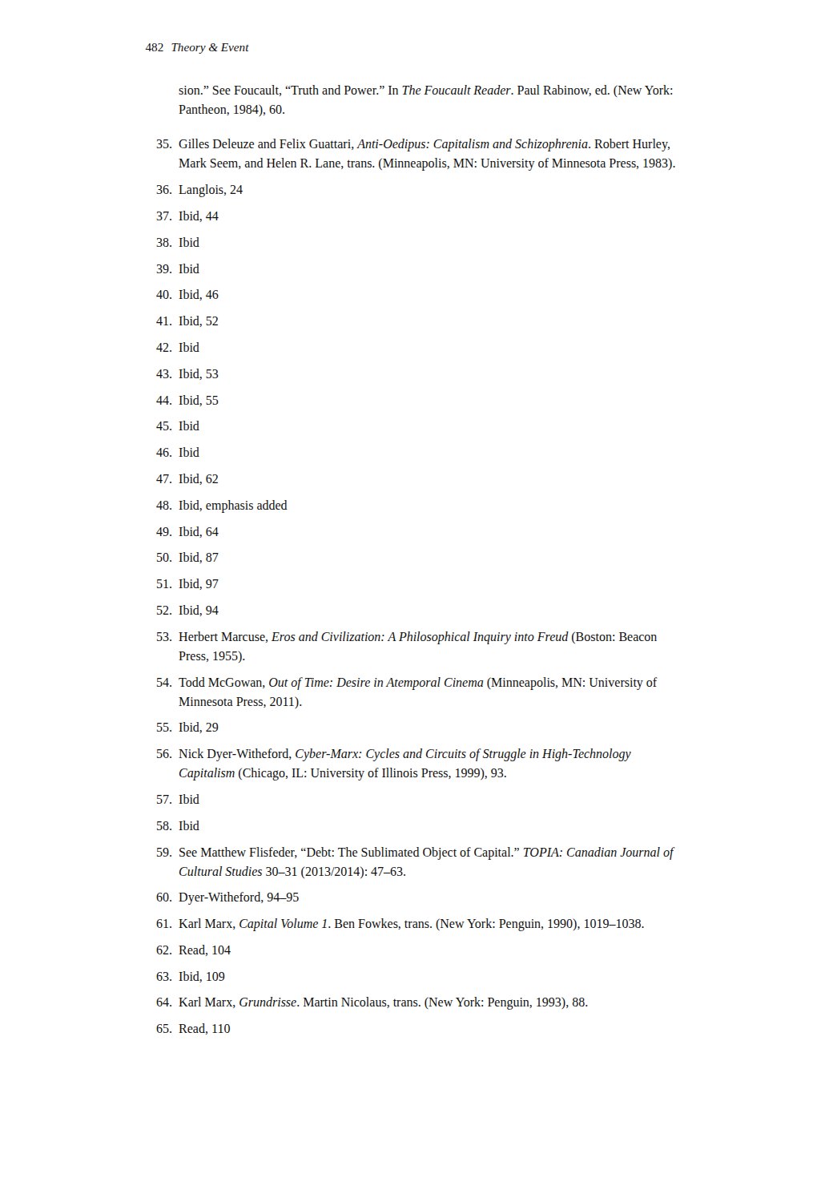482 Theory & Event
sion.” See Foucault, “Truth and Power.” In The Foucault Reader. Paul Rabinow, ed. (New York: Pantheon, 1984), 60.
Gilles Deleuze and Felix Guattari, Anti-Oedipus: Capitalism and Schizophrenia. Robert Hurley, Mark Seem, and Helen R. Lane, trans. (Minneapolis, MN: University of Minnesota Press, 1983).
Langlois, 24
Ibid, 44
Ibid
Ibid
Ibid, 46
Ibid, 52
Ibid
Ibid, 53
Ibid, 55
Ibid
Ibid
Ibid, 62
Ibid, emphasis added
Ibid, 64
Ibid, 87
Ibid, 97
Ibid, 94
Herbert Marcuse, Eros and Civilization: A Philosophical Inquiry into Freud (Boston: Beacon Press, 1955).
Todd McGowan, Out of Time: Desire in Atemporal Cinema (Minneapolis, MN: University of Minnesota Press, 2011).
Ibid, 29
Nick Dyer-Witheford, Cyber-Marx: Cycles and Circuits of Struggle in High-Technology Capitalism (Chicago, IL: University of Illinois Press, 1999), 93.
Ibid
Ibid
See Matthew Flisfeder, “Debt: The Sublimated Object of Capital.” TOPIA: Canadian Journal of Cultural Studies 30–31 (2013/2014): 47–63.
Dyer-Witheford, 94–95
Karl Marx, Capital Volume 1. Ben Fowkes, trans. (New York: Penguin, 1990), 1019–1038.
Read, 104
Ibid, 109
Karl Marx, Grundrisse. Martin Nicolaus, trans. (New York: Penguin, 1993), 88.
Read, 110